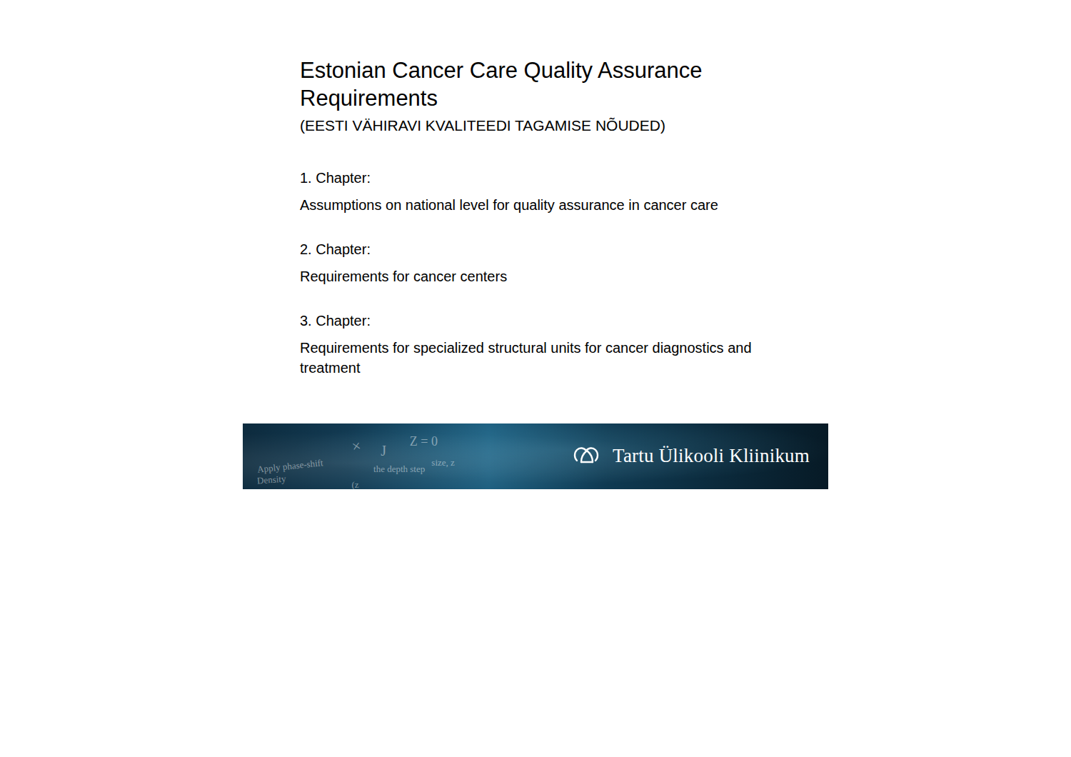Estonian Cancer Care Quality Assurance Requirements
(EESTI VÄHIRAVI KVALITEEDI TAGAMISE NÕUDED)
1. Chapter:
Assumptions on national level for quality assurance in cancer care
2. Chapter:
Requirements for cancer centers
3. Chapter:
Requirements for specialized structural units for cancer diagnostics and treatment
Apply phase-shift Density × J Z = 0 the depth step size, z (z
Tartu Ülikooli Kliinikum